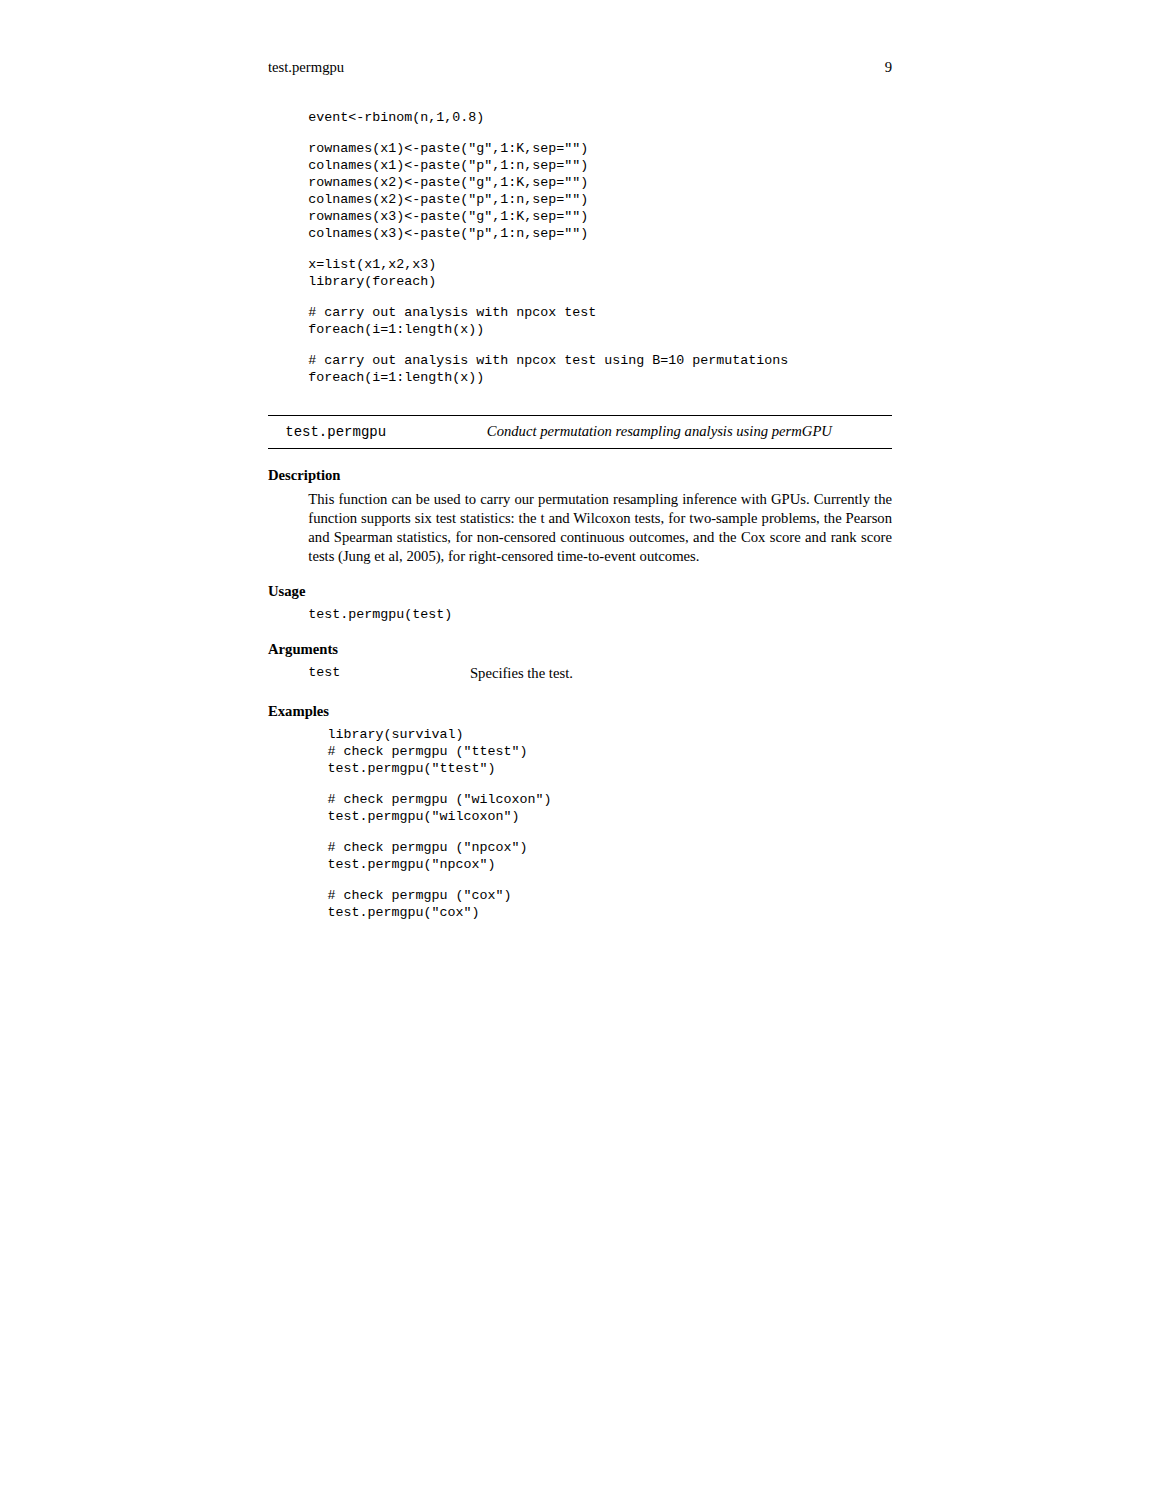test.permgpu 9
event<-rbinom(n,1,0.8)
rownames(x1)<-paste("g",1:K,sep="")
colnames(x1)<-paste("p",1:n,sep="")
rownames(x2)<-paste("g",1:K,sep="")
colnames(x2)<-paste("p",1:n,sep="")
rownames(x3)<-paste("g",1:K,sep="")
colnames(x3)<-paste("p",1:n,sep="")
x=list(x1,x2,x3)
library(foreach)
# carry out analysis with npcox test
foreach(i=1:length(x))
# carry out analysis with npcox test using B=10 permutations
foreach(i=1:length(x))
test.permgpu Conduct permutation resampling analysis using permGPU
Description
This function can be used to carry our permutation resampling inference with GPUs. Currently the function supports six test statistics: the t and Wilcoxon tests, for two-sample problems, the Pearson and Spearman statistics, for non-censored continuous outcomes, and the Cox score and rank score tests (Jung et al, 2005), for right-censored time-to-event outcomes.
Usage
test.permgpu(test)
Arguments
| test | Specifies the test. |
Examples
library(survival)
# check permgpu ("ttest")
test.permgpu("ttest")
# check permgpu ("wilcoxon")
test.permgpu("wilcoxon")
# check permgpu ("npcox")
test.permgpu("npcox")
# check permgpu ("cox")
test.permgpu("cox")